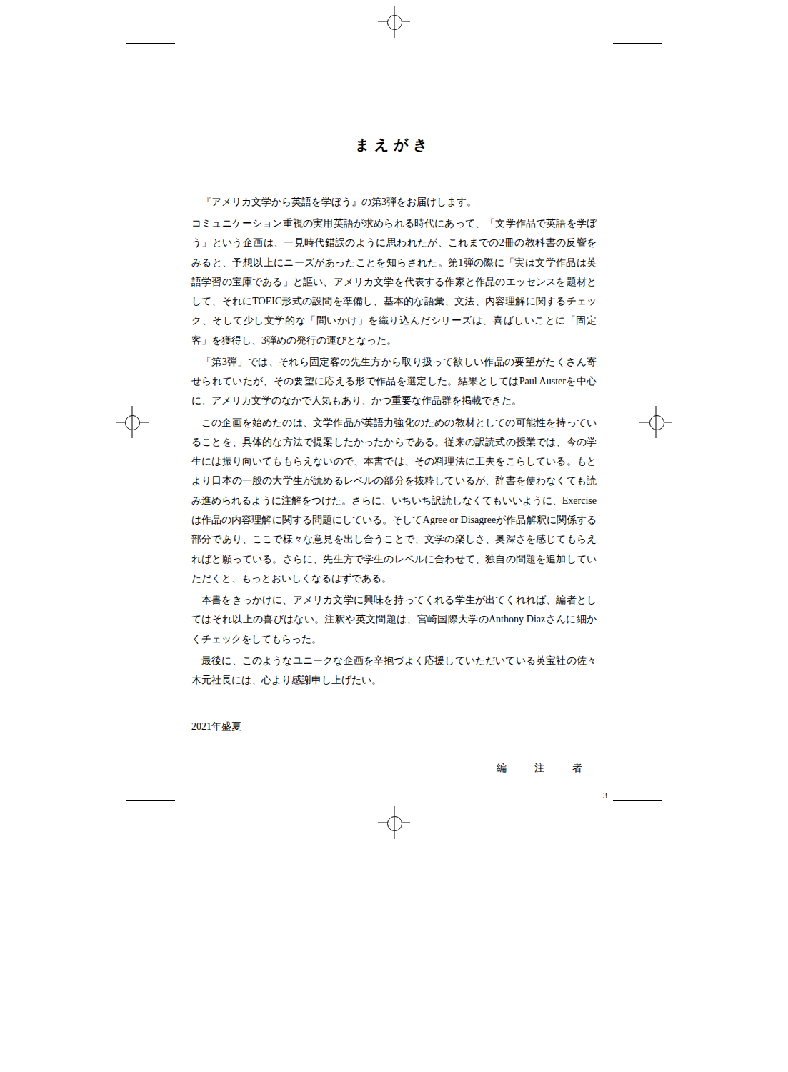まえがき
『アメリカ文学から英語を学ぼう』の第3弾をお届けします。
コミュニケーション重視の実用英語が求められる時代にあって、「文学作品で英語を学ぼう」という企画は、一見時代錯誤のように思われたが、これまでの2冊の教科書の反響をみると、予想以上にニーズがあったことを知らされた。第1弾の際に「実は文学作品は英語学習の宝庫である」と謳い、アメリカ文学を代表する作家と作品のエッセンスを題材として、それにTOEIC形式の設問を準備し、基本的な語彙、文法、内容理解に関するチェック、そして少し文学的な「問いかけ」を織り込んだシリーズは、喜ばしいことに「固定客」を獲得し、3弾めの発行の運びとなった。
「第3弾」では、それら固定客の先生方から取り扱って欲しい作品の要望がたくさん寄せられていたが、その要望に応える形で作品を選定した。結果としてはPaul Austerを中心に、アメリカ文学のなかで人気もあり、かつ重要な作品群を掲載できた。
この企画を始めたのは、文学作品が英語力強化のための教材としての可能性を持っていることを、具体的な方法で提案したかったからである。従来の訳読式の授業では、今の学生には振り向いてももらえないので、本書では、その料理法に工夫をこらしている。もとより日本の一般の大学生が読めるレベルの部分を抜粋しているが、辞書を使わなくても読み進められるように注解をつけた。さらに、いちいち訳読しなくてもいいように、Exerciseは作品の内容理解に関する問題にしている。そしてAgree or Disagreeが作品解釈に関係する部分であり、ここで様々な意見を出し合うことで、文学の楽しさ、奥深さを感じてもらえればと願っている。さらに、先生方で学生のレベルに合わせて、独自の問題を追加していただくと、もっとおいしくなるはずである。
本書をきっかけに、アメリカ文学に興味を持ってくれる学生が出てくれれば、編者としてはそれ以上の喜びはない。注釈や英文問題は、宮崎国際大学のAnthony Diazさんに細かくチェックをしてもらった。
最後に、このようなユニークな企画を辛抱づよく応援していただいている英宝社の佐々木元社長には、心より感謝申し上げたい。
2021年盛夏
編　注　者
3